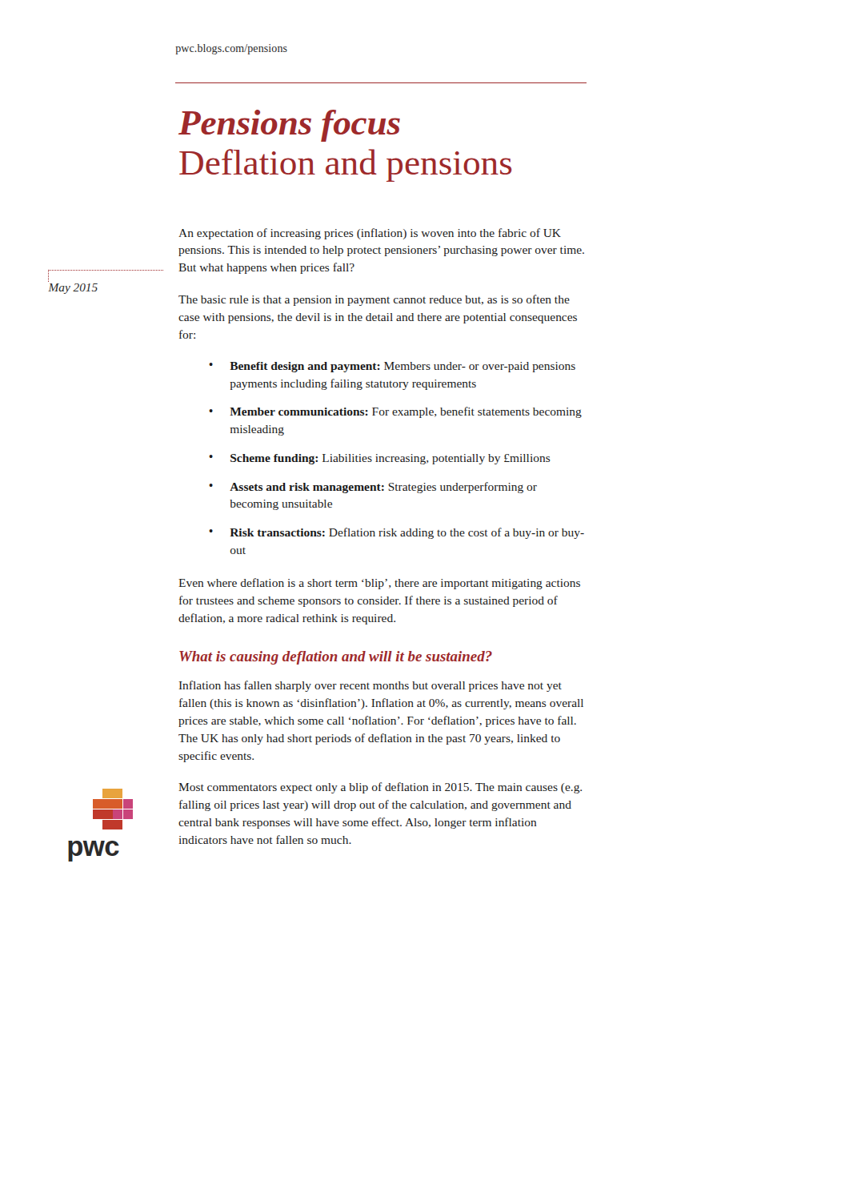pwc.blogs.com/pensions
May 2015
Pensions focus Deflation and pensions
An expectation of increasing prices (inflation) is woven into the fabric of UK pensions. This is intended to help protect pensioners’ purchasing power over time. But what happens when prices fall?
The basic rule is that a pension in payment cannot reduce but, as is so often the case with pensions, the devil is in the detail and there are potential consequences for:
Benefit design and payment: Members under- or over-paid pensions payments including failing statutory requirements
Member communications: For example, benefit statements becoming misleading
Scheme funding: Liabilities increasing, potentially by £millions
Assets and risk management: Strategies underperforming or becoming unsuitable
Risk transactions: Deflation risk adding to the cost of a buy-in or buy-out
Even where deflation is a short term ‘blip’, there are important mitigating actions for trustees and scheme sponsors to consider. If there is a sustained period of deflation, a more radical rethink is required.
What is causing deflation and will it be sustained?
Inflation has fallen sharply over recent months but overall prices have not yet fallen (this is known as ‘disinflation’). Inflation at 0%, as currently, means overall prices are stable, which some call ‘noflation’. For ‘deflation’, prices have to fall. The UK has only had short periods of deflation in the past 70 years, linked to specific events.
Most commentators expect only a blip of deflation in 2015. The main causes (e.g. falling oil prices last year) will drop out of the calculation, and government and central bank responses will have some effect. Also, longer term inflation indicators have not fallen so much.
pwc